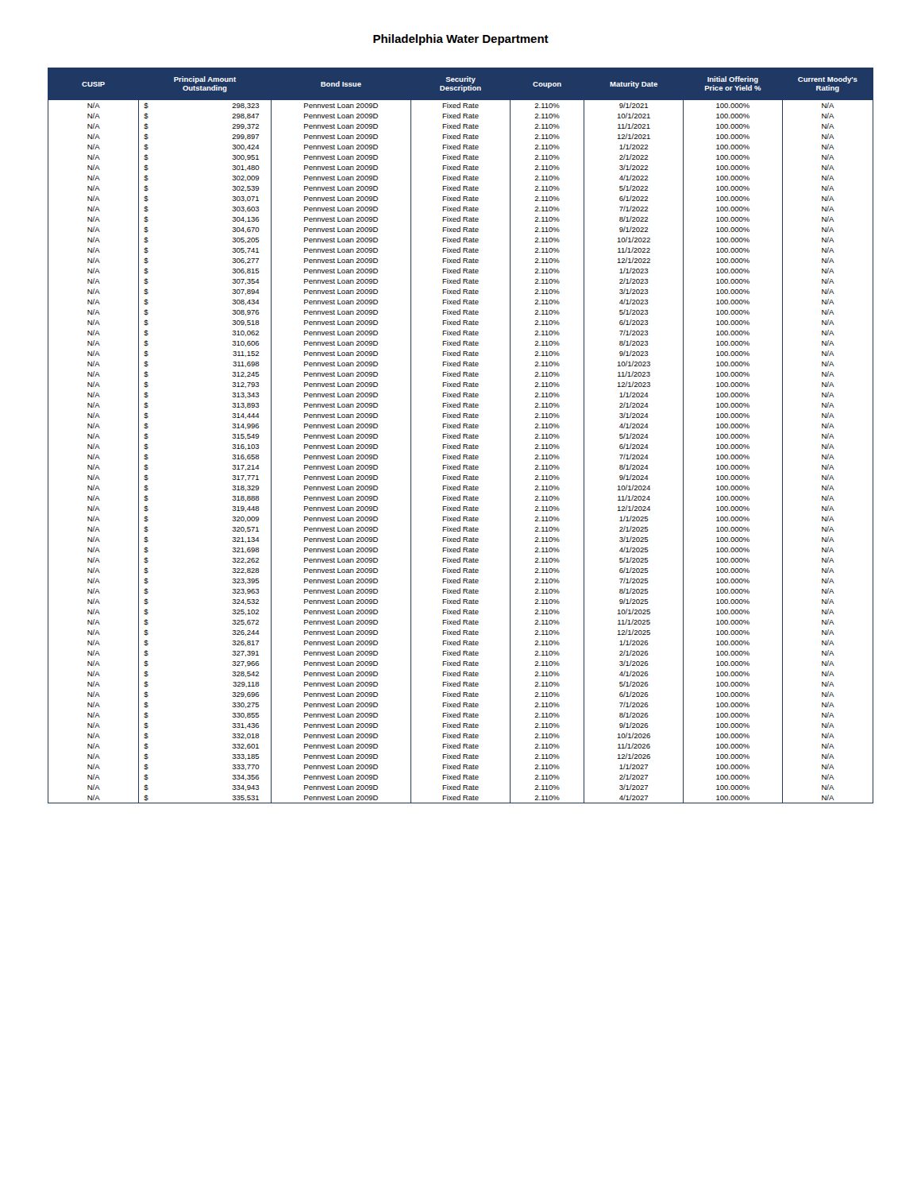Philadelphia Water Department
| CUSIP | Principal Amount Outstanding | Bond Issue | Security Description | Coupon | Maturity Date | Initial Offering Price or Yield % | Current Moody's Rating |
| --- | --- | --- | --- | --- | --- | --- | --- |
| N/A | $ 298,323 | Pennvest Loan 2009D | Fixed Rate | 2.110% | 9/1/2021 | 100.000% | N/A |
| N/A | $ 298,847 | Pennvest Loan 2009D | Fixed Rate | 2.110% | 10/1/2021 | 100.000% | N/A |
| N/A | $ 299,372 | Pennvest Loan 2009D | Fixed Rate | 2.110% | 11/1/2021 | 100.000% | N/A |
| N/A | $ 299,897 | Pennvest Loan 2009D | Fixed Rate | 2.110% | 12/1/2021 | 100.000% | N/A |
| N/A | $ 300,424 | Pennvest Loan 2009D | Fixed Rate | 2.110% | 1/1/2022 | 100.000% | N/A |
| N/A | $ 300,951 | Pennvest Loan 2009D | Fixed Rate | 2.110% | 2/1/2022 | 100.000% | N/A |
| N/A | $ 301,480 | Pennvest Loan 2009D | Fixed Rate | 2.110% | 3/1/2022 | 100.000% | N/A |
| N/A | $ 302,009 | Pennvest Loan 2009D | Fixed Rate | 2.110% | 4/1/2022 | 100.000% | N/A |
| N/A | $ 302,539 | Pennvest Loan 2009D | Fixed Rate | 2.110% | 5/1/2022 | 100.000% | N/A |
| N/A | $ 303,071 | Pennvest Loan 2009D | Fixed Rate | 2.110% | 6/1/2022 | 100.000% | N/A |
| N/A | $ 303,603 | Pennvest Loan 2009D | Fixed Rate | 2.110% | 7/1/2022 | 100.000% | N/A |
| N/A | $ 304,136 | Pennvest Loan 2009D | Fixed Rate | 2.110% | 8/1/2022 | 100.000% | N/A |
| N/A | $ 304,670 | Pennvest Loan 2009D | Fixed Rate | 2.110% | 9/1/2022 | 100.000% | N/A |
| N/A | $ 305,205 | Pennvest Loan 2009D | Fixed Rate | 2.110% | 10/1/2022 | 100.000% | N/A |
| N/A | $ 305,741 | Pennvest Loan 2009D | Fixed Rate | 2.110% | 11/1/2022 | 100.000% | N/A |
| N/A | $ 306,277 | Pennvest Loan 2009D | Fixed Rate | 2.110% | 12/1/2022 | 100.000% | N/A |
| N/A | $ 306,815 | Pennvest Loan 2009D | Fixed Rate | 2.110% | 1/1/2023 | 100.000% | N/A |
| N/A | $ 307,354 | Pennvest Loan 2009D | Fixed Rate | 2.110% | 2/1/2023 | 100.000% | N/A |
| N/A | $ 307,894 | Pennvest Loan 2009D | Fixed Rate | 2.110% | 3/1/2023 | 100.000% | N/A |
| N/A | $ 308,434 | Pennvest Loan 2009D | Fixed Rate | 2.110% | 4/1/2023 | 100.000% | N/A |
| N/A | $ 308,976 | Pennvest Loan 2009D | Fixed Rate | 2.110% | 5/1/2023 | 100.000% | N/A |
| N/A | $ 309,518 | Pennvest Loan 2009D | Fixed Rate | 2.110% | 6/1/2023 | 100.000% | N/A |
| N/A | $ 310,062 | Pennvest Loan 2009D | Fixed Rate | 2.110% | 7/1/2023 | 100.000% | N/A |
| N/A | $ 310,606 | Pennvest Loan 2009D | Fixed Rate | 2.110% | 8/1/2023 | 100.000% | N/A |
| N/A | $ 311,152 | Pennvest Loan 2009D | Fixed Rate | 2.110% | 9/1/2023 | 100.000% | N/A |
| N/A | $ 311,698 | Pennvest Loan 2009D | Fixed Rate | 2.110% | 10/1/2023 | 100.000% | N/A |
| N/A | $ 312,245 | Pennvest Loan 2009D | Fixed Rate | 2.110% | 11/1/2023 | 100.000% | N/A |
| N/A | $ 312,793 | Pennvest Loan 2009D | Fixed Rate | 2.110% | 12/1/2023 | 100.000% | N/A |
| N/A | $ 313,343 | Pennvest Loan 2009D | Fixed Rate | 2.110% | 1/1/2024 | 100.000% | N/A |
| N/A | $ 313,893 | Pennvest Loan 2009D | Fixed Rate | 2.110% | 2/1/2024 | 100.000% | N/A |
| N/A | $ 314,444 | Pennvest Loan 2009D | Fixed Rate | 2.110% | 3/1/2024 | 100.000% | N/A |
| N/A | $ 314,996 | Pennvest Loan 2009D | Fixed Rate | 2.110% | 4/1/2024 | 100.000% | N/A |
| N/A | $ 315,549 | Pennvest Loan 2009D | Fixed Rate | 2.110% | 5/1/2024 | 100.000% | N/A |
| N/A | $ 316,103 | Pennvest Loan 2009D | Fixed Rate | 2.110% | 6/1/2024 | 100.000% | N/A |
| N/A | $ 316,658 | Pennvest Loan 2009D | Fixed Rate | 2.110% | 7/1/2024 | 100.000% | N/A |
| N/A | $ 317,214 | Pennvest Loan 2009D | Fixed Rate | 2.110% | 8/1/2024 | 100.000% | N/A |
| N/A | $ 317,771 | Pennvest Loan 2009D | Fixed Rate | 2.110% | 9/1/2024 | 100.000% | N/A |
| N/A | $ 318,329 | Pennvest Loan 2009D | Fixed Rate | 2.110% | 10/1/2024 | 100.000% | N/A |
| N/A | $ 318,888 | Pennvest Loan 2009D | Fixed Rate | 2.110% | 11/1/2024 | 100.000% | N/A |
| N/A | $ 319,448 | Pennvest Loan 2009D | Fixed Rate | 2.110% | 12/1/2024 | 100.000% | N/A |
| N/A | $ 320,009 | Pennvest Loan 2009D | Fixed Rate | 2.110% | 1/1/2025 | 100.000% | N/A |
| N/A | $ 320,571 | Pennvest Loan 2009D | Fixed Rate | 2.110% | 2/1/2025 | 100.000% | N/A |
| N/A | $ 321,134 | Pennvest Loan 2009D | Fixed Rate | 2.110% | 3/1/2025 | 100.000% | N/A |
| N/A | $ 321,698 | Pennvest Loan 2009D | Fixed Rate | 2.110% | 4/1/2025 | 100.000% | N/A |
| N/A | $ 322,262 | Pennvest Loan 2009D | Fixed Rate | 2.110% | 5/1/2025 | 100.000% | N/A |
| N/A | $ 322,828 | Pennvest Loan 2009D | Fixed Rate | 2.110% | 6/1/2025 | 100.000% | N/A |
| N/A | $ 323,395 | Pennvest Loan 2009D | Fixed Rate | 2.110% | 7/1/2025 | 100.000% | N/A |
| N/A | $ 323,963 | Pennvest Loan 2009D | Fixed Rate | 2.110% | 8/1/2025 | 100.000% | N/A |
| N/A | $ 324,532 | Pennvest Loan 2009D | Fixed Rate | 2.110% | 9/1/2025 | 100.000% | N/A |
| N/A | $ 325,102 | Pennvest Loan 2009D | Fixed Rate | 2.110% | 10/1/2025 | 100.000% | N/A |
| N/A | $ 325,672 | Pennvest Loan 2009D | Fixed Rate | 2.110% | 11/1/2025 | 100.000% | N/A |
| N/A | $ 326,244 | Pennvest Loan 2009D | Fixed Rate | 2.110% | 12/1/2025 | 100.000% | N/A |
| N/A | $ 326,817 | Pennvest Loan 2009D | Fixed Rate | 2.110% | 1/1/2026 | 100.000% | N/A |
| N/A | $ 327,391 | Pennvest Loan 2009D | Fixed Rate | 2.110% | 2/1/2026 | 100.000% | N/A |
| N/A | $ 327,966 | Pennvest Loan 2009D | Fixed Rate | 2.110% | 3/1/2026 | 100.000% | N/A |
| N/A | $ 328,542 | Pennvest Loan 2009D | Fixed Rate | 2.110% | 4/1/2026 | 100.000% | N/A |
| N/A | $ 329,118 | Pennvest Loan 2009D | Fixed Rate | 2.110% | 5/1/2026 | 100.000% | N/A |
| N/A | $ 329,696 | Pennvest Loan 2009D | Fixed Rate | 2.110% | 6/1/2026 | 100.000% | N/A |
| N/A | $ 330,275 | Pennvest Loan 2009D | Fixed Rate | 2.110% | 7/1/2026 | 100.000% | N/A |
| N/A | $ 330,855 | Pennvest Loan 2009D | Fixed Rate | 2.110% | 8/1/2026 | 100.000% | N/A |
| N/A | $ 331,436 | Pennvest Loan 2009D | Fixed Rate | 2.110% | 9/1/2026 | 100.000% | N/A |
| N/A | $ 332,018 | Pennvest Loan 2009D | Fixed Rate | 2.110% | 10/1/2026 | 100.000% | N/A |
| N/A | $ 332,601 | Pennvest Loan 2009D | Fixed Rate | 2.110% | 11/1/2026 | 100.000% | N/A |
| N/A | $ 333,185 | Pennvest Loan 2009D | Fixed Rate | 2.110% | 12/1/2026 | 100.000% | N/A |
| N/A | $ 333,770 | Pennvest Loan 2009D | Fixed Rate | 2.110% | 1/1/2027 | 100.000% | N/A |
| N/A | $ 334,356 | Pennvest Loan 2009D | Fixed Rate | 2.110% | 2/1/2027 | 100.000% | N/A |
| N/A | $ 334,943 | Pennvest Loan 2009D | Fixed Rate | 2.110% | 3/1/2027 | 100.000% | N/A |
| N/A | $ 335,531 | Pennvest Loan 2009D | Fixed Rate | 2.110% | 4/1/2027 | 100.000% | N/A |